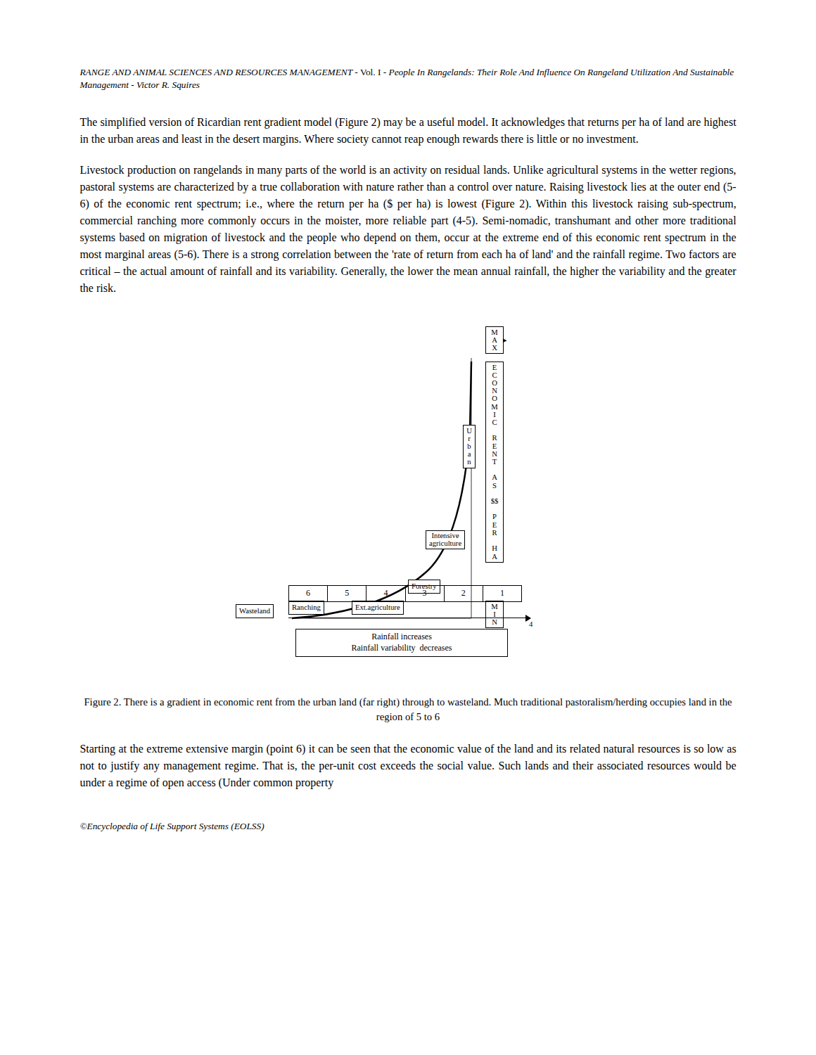RANGE AND ANIMAL SCIENCES AND RESOURCES MANAGEMENT - Vol. I - People In Rangelands: Their Role And Influence On Rangeland Utilization And Sustainable Management - Victor R. Squires
The simplified version of Ricardian rent gradient model (Figure 2) may be a useful model. It acknowledges that returns per ha of land are highest in the urban areas and least in the desert margins. Where society cannot reap enough rewards there is little or no investment.
Livestock production on rangelands in many parts of the world is an activity on residual lands. Unlike agricultural systems in the wetter regions, pastoral systems are characterized by a true collaboration with nature rather than a control over nature. Raising livestock lies at the outer end (5-6) of the economic rent spectrum; i.e., where the return per ha ($ per ha) is lowest (Figure 2). Within this livestock raising sub-spectrum, commercial ranching more commonly occurs in the moister, more reliable part (4-5). Semi-nomadic, transhumant and other more traditional systems based on migration of livestock and the people who depend on them, occur at the extreme end of this economic rent spectrum in the most marginal areas (5-6). There is a strong correlation between the 'rate of return from each ha of land' and the rainfall regime. Two factors are critical – the actual amount of rainfall and its variability. Generally, the lower the mean annual rainfall, the higher the variability and the greater the risk.
MAX
▸
ECONOMIC RENT AS $$ PER HA
MIN
Urban
Intensive
agriculture
Forestry
Ext.agriculture
Ranching
Wasteland
6
5
4
3
2
1
Rainfall increases
Rainfall variability decreases
4
Figure 2. There is a gradient in economic rent from the urban land (far right) through to wasteland. Much traditional pastoralism/herding occupies land in the region of 5 to 6
Starting at the extreme extensive margin (point 6) it can be seen that the economic value of the land and its related natural resources is so low as not to justify any management regime. That is, the per-unit cost exceeds the social value. Such lands and their associated resources would be under a regime of open access (Under common property
©Encyclopedia of Life Support Systems (EOLSS)